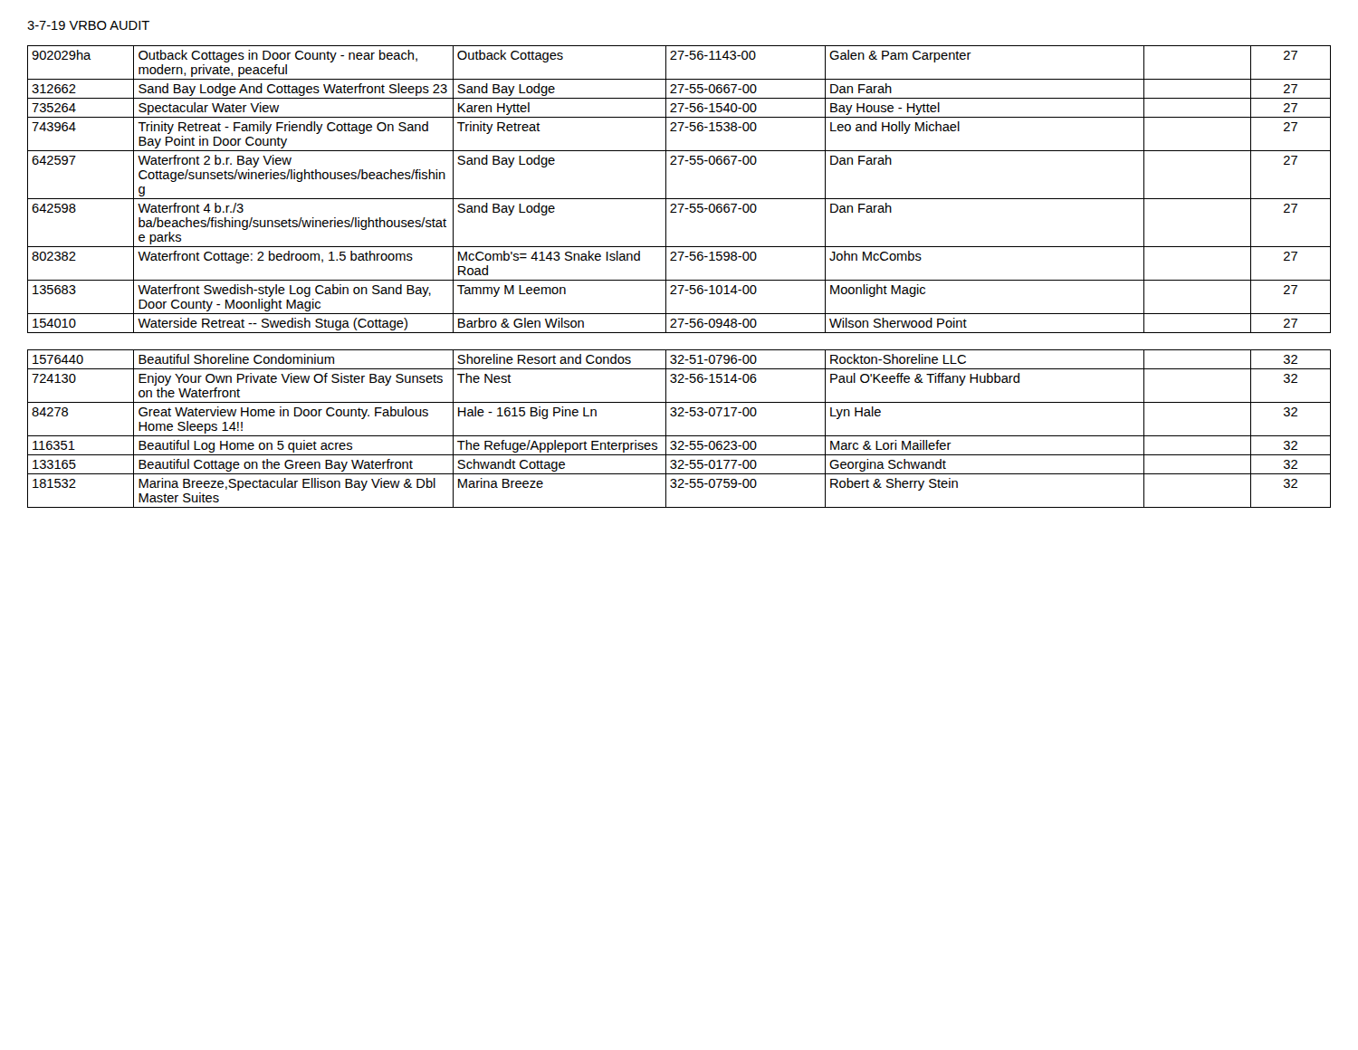3-7-19 VRBO AUDIT
| 902029ha | Outback Cottages in Door County - near beach, modern, private, peaceful | Outback Cottages | 27-56-1143-00 | Galen & Pam Carpenter | | 27 |
| 312662 | Sand Bay Lodge And Cottages Waterfront Sleeps 23 | Sand Bay Lodge | 27-55-0667-00 | Dan Farah | | 27 |
| 735264 | Spectacular Water View | Karen Hyttel | 27-56-1540-00 | Bay House - Hyttel | | 27 |
| 743964 | Trinity Retreat - Family Friendly Cottage On Sand Bay Point in Door County | Trinity Retreat | 27-56-1538-00 | Leo and Holly Michael | | 27 |
| 642597 | Waterfront 2 b.r. Bay View Cottage/sunsets/wineries/lighthouses/beaches/fishing | Sand Bay Lodge | 27-55-0667-00 | Dan Farah | | 27 |
| 642598 | Waterfront 4 b.r./3 ba/beaches/fishing/sunsets/wineries/lighthouses/state parks | Sand Bay Lodge | 27-55-0667-00 | Dan Farah | | 27 |
| 802382 | Waterfront Cottage: 2 bedroom, 1.5 bathrooms | McComb's= 4143 Snake Island Road | 27-56-1598-00 | John McCombs | | 27 |
| 135683 | Waterfront Swedish-style Log Cabin on Sand Bay, Door County - Moonlight Magic | Tammy M Leemon | 27-56-1014-00 | Moonlight Magic | | 27 |
| 154010 | Waterside Retreat -- Swedish Stuga (Cottage) | Barbro & Glen Wilson | 27-56-0948-00 | Wilson Sherwood Point | | 27 |
| 1576440 | Beautiful Shoreline Condominium | Shoreline Resort and Condos | 32-51-0796-00 | Rockton-Shoreline LLC | | 32 |
| 724130 | Enjoy Your Own Private View Of Sister Bay Sunsets on the Waterfront | The Nest | 32-56-1514-06 | Paul O'Keeffe & Tiffany Hubbard | | 32 |
| 84278 | Great Waterview Home in Door County. Fabulous Home Sleeps 14!! | Hale - 1615 Big Pine Ln | 32-53-0717-00 | Lyn Hale | | 32 |
| 116351 | Beautiful Log Home on 5 quiet acres | The Refuge/Appleport Enterprises | 32-55-0623-00 | Marc & Lori Maillefer | | 32 |
| 133165 | Beautiful Cottage on the Green Bay Waterfront | Schwandt Cottage | 32-55-0177-00 | Georgina Schwandt | | 32 |
| 181532 | Marina Breeze,Spectacular Ellison Bay View & Dbl Master Suites | Marina Breeze | 32-55-0759-00 | Robert & Sherry Stein | | 32 |